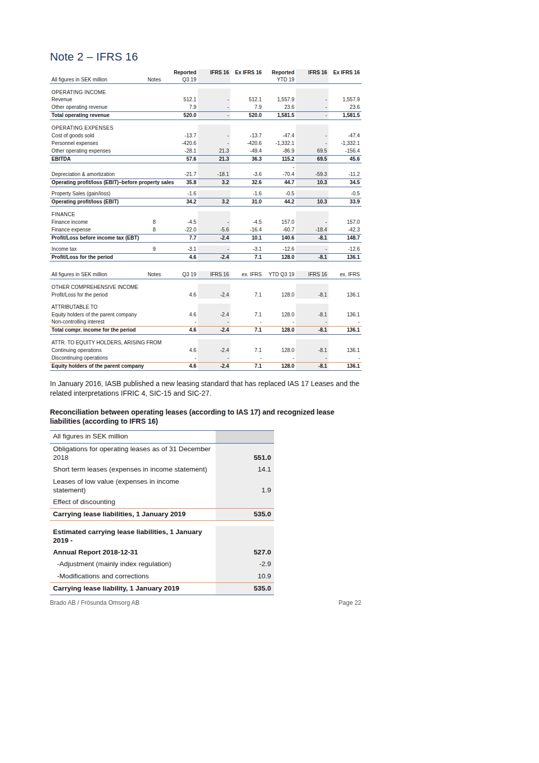Note 2 – IFRS 16
| | | Reported | IFRS 16 | Ex IFRS 16 | Reported | IFRS 16 | Ex IFRS 16 |
| --- | --- | --- | --- | --- | --- | --- | --- |
| All figures in SEK million | Notes | Q3 19 | | | YTD 19 | | |
| OPERATING INCOME | | | | | | | |
| Revenue | | 512.1 | - | 512.1 | 1,557.9 | - | 1,557.9 |
| Other operating revenue | | 7.9 | - | 7.9 | 23.6 | - | 23.6 |
| Total operating revenue | | 520.0 | - | 520.0 | 1,581.5 | - | 1,581.5 |
| OPERATING EXPENSES | | | | | | | |
| Cost of goods sold | | -13.7 | - | -13.7 | -47.4 | - | -47.4 |
| Personnel expenses | | -420.6 | - | -420.6 | -1,332.1 | - | -1,332.1 |
| Other operating expenses | | -28.1 | 21.3 | -49.4 | -86.9 | 69.5 | -156.4 |
| EBITDA | | 57.6 | 21.3 | 36.3 | 115.2 | 69.5 | 45.6 |
| | | | | | - | | |
| Depreciation & amortization | | -21.7 | -18.1 | -3.6 | -70.4 | -59.3 | -11.2 |
| Operating profit/loss (EBIT)–before property sales | | 35.8 | 3.2 | 32.6 | 44.7 | 10.3 | 34.5 |
| Property Sales (gain/loss) | | -1.6 | | -1.6 | -0.5 | | -0.5 |
| Operating profit/loss (EBIT) | | 34.2 | 3.2 | 31.0 | 44.2 | 10.3 | 33.9 |
| FINANCE | | | | | | | |
| Finance income | 8 | -4.5 | - | -4.5 | 157.0 | - | 157.0 |
| Finance expense | 8 | -22.0 | -5.6 | -16.4 | -60.7 | -18.4 | -42.3 |
| Profit/Loss before income tax (EBT) | | 7.7 | -2.4 | 10.1 | 140.6 | -8.1 | 148.7 |
| Income tax | 9 | -3.1 | - | -3.1 | -12.6 | - | -12.6 |
| Profit/Loss for the period | | 4.6 | -2.4 | 7.1 | 128.0 | -8.1 | 136.1 |
| All figures in SEK million | Notes | Q3 19 | IFRS 16 | ex. IFRS | YTD Q3 19 | IFRS 16 | ex. IFRS |
| OTHER COMPREHENSIVE INCOME | | | | | | | |
| Profit/Loss for the period | | 4.6 | -2.4 | 7.1 | 128.0 | -8.1 | 136.1 |
| ATTRIBUTABLE TO | | | | | | | |
| Equity holders of the parent company | | 4.6 | -2.4 | 7.1 | 128.0 | -8.1 | 136.1 |
| Non-controlling interest | | - | - | - | - | - | - |
| Total compr. income for the period | | 4.6 | -2.4 | 7.1 | 128.0 | -8.1 | 136.1 |
| ATTR. TO EQUITY HOLDERS, ARISING FROM | | | | | | | |
| Continuing operations | | 4.6 | -2.4 | 7.1 | 128.0 | -8.1 | 136.1 |
| Discontinuing operations | | - | - | - | - | - | - |
| Equity holders of the parent company | | 4.6 | -2.4 | 7.1 | 128.0 | -8.1 | 136.1 |
In January 2016, IASB published a new leasing standard that has replaced IAS 17 Leases and the related interpretations IFRIC 4, SIC-15 and SIC-27.
Reconciliation between operating leases (according to IAS 17) and recognized lease liabilities (according to IFRS 16)
| All figures in SEK million | |
| Obligations for operating leases as of 31 December 2018 | 551.0 |
| Short term leases (expenses in income statement) | 14.1 |
| Leases of low value (expenses in income statement) | 1.9 |
| Effect of discounting | |
| Carrying lease liabilities, 1 January 2019 | 535.0 |
| Estimated carrying lease liabilities, 1 January 2019 - | |
| Annual Report 2018-12-31 | 527.0 |
| -Adjustment (mainly index regulation) | -2.9 |
| -Modifications and corrections | 10.9 |
| Carrying lease liability, 1 January 2019 | 535.0 |
Brado AB / Frösunda Omsorg AB Page 22